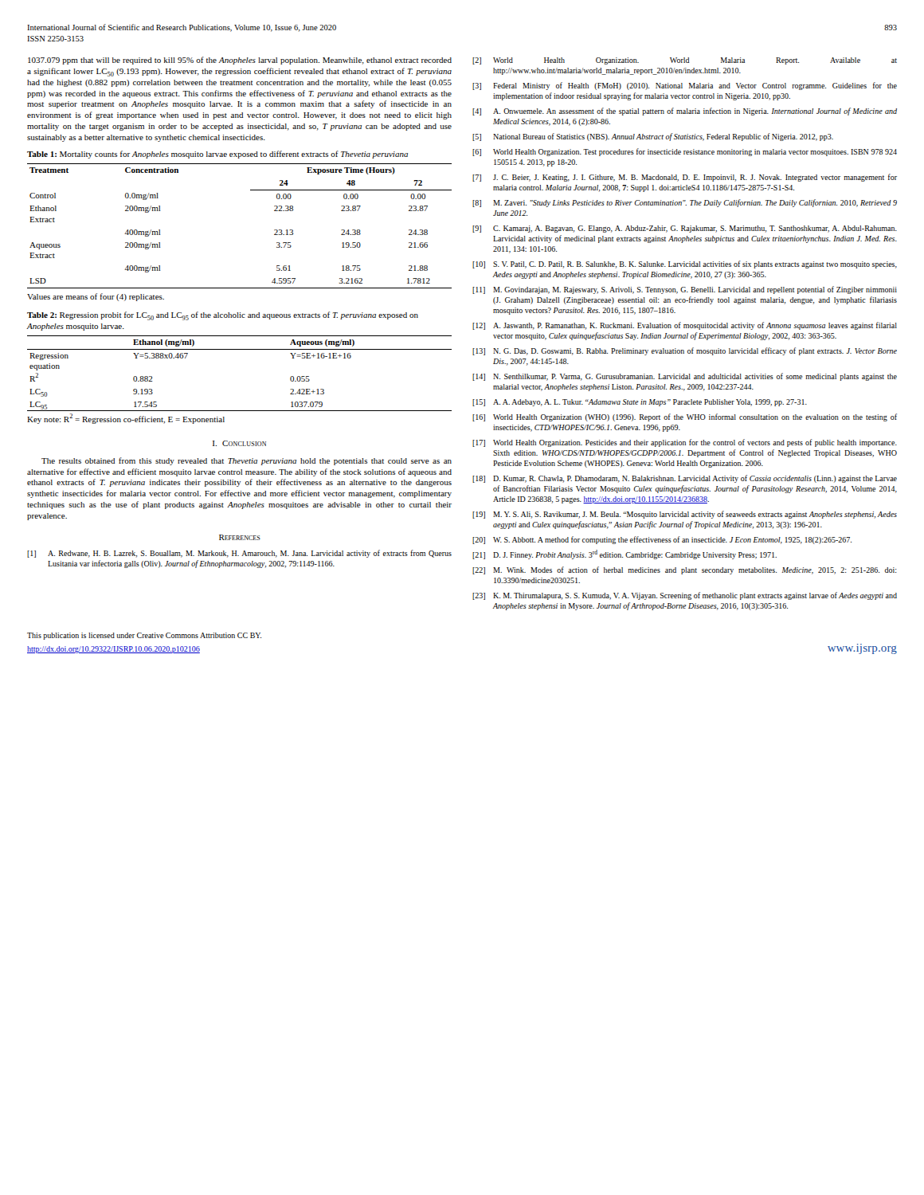International Journal of Scientific and Research Publications, Volume 10, Issue 6, June 2020
ISSN 2250-3153 893
1037.079 ppm that will be required to kill 95% of the Anopheles larval population. Meanwhile, ethanol extract recorded a significant lower LC50 (9.193 ppm). However, the regression coefficient revealed that ethanol extract of T. peruviana had the highest (0.882 ppm) correlation between the treatment concentration and the mortality, while the least (0.055 ppm) was recorded in the aqueous extract. This confirms the effectiveness of T. peruviana and ethanol extracts as the most superior treatment on Anopheles mosquito larvae. It is a common maxim that a safety of insecticide in an environment is of great importance when used in pest and vector control. However, it does not need to elicit high mortality on the target organism in order to be accepted as insecticidal, and so, T pruviana can be adopted and use sustainably as a better alternative to synthetic chemical insecticides.
Table 1: Mortality counts for Anopheles mosquito larvae exposed to different extracts of Thevetia peruviana
| Treatment | Concentration | Exposure Time (Hours) |
| --- | --- | --- |
| 24 | 48 | 72 |
| Control | 0.0mg/ml | 0.00 | 0.00 | 0.00 |
| Ethanol Extract | 200mg/ml | 22.38 | 23.87 | 23.87 |
| | 400mg/ml | 23.13 | 24.38 | 24.38 |
| Aqueous Extract | 200mg/ml | 3.75 | 19.50 | 21.66 |
| | 400mg/ml | 5.61 | 18.75 | 21.88 |
| LSD | | 4.5957 | 3.2162 | 1.7812 |
Values are means of four (4) replicates.
Table 2: Regression probit for LC 50 and LC 95 of the alcoholic and aqueous extracts of T. peruviana exposed on Anopheles mosquito larvae.
| | Ethanol (mg/ml) | Aqueous (mg/ml) |
| --- | --- | --- |
| Regression equation | Y=5.388x0.467 | Y=5E+16-1E+16 |
| R 2 | 0.882 | 0.055 |
| LC 50 | 9.193 | 2.42E+13 |
| LC 95 | 17.545 | 1037.079 |
Key note: R2 = Regression co-efficient, E = Exponential
I. Conclusion
The results obtained from this study revealed that Thevetia peruviana hold the potentials that could serve as an alternative for effective and efficient mosquito larvae control measure. The ability of the stock solutions of aqueous and ethanol extracts of T. peruviana indicates their possibility of their effectiveness as an alternative to the dangerous synthetic insecticides for malaria vector control. For effective and more efficient vector management, complimentary techniques such as the use of plant products against Anopheles mosquitoes are advisable in other to curtail their prevalence.
References
[1] A. Redwane, H. B. Lazrek, S. Bouallam, M. Markouk, H. Amarouch, M. Jana. Larvicidal activity of extracts from Querus Lusitania var infectoria galls (Oliv). Journal of Ethnopharmacology, 2002, 79:1149-1166.
[2] World Health Organization. World Malaria Report. Available at http://www.who.int/malaria/world_malaria_report_2010/en/index.html. 2010.
[3] Federal Ministry of Health (FMoH) (2010). National Malaria and Vector Control rogramme. Guidelines for the implementation of indoor residual spraying for malaria vector control in Nigeria. 2010, pp30.
[4] A. Onwuemele. An assessment of the spatial pattern of malaria infection in Nigeria. International Journal of Medicine and Medical Sciences, 2014, 6 (2):80-86.
[5] National Bureau of Statistics (NBS). Annual Abstract of Statistics, Federal Republic of Nigeria. 2012, pp3.
[6] World Health Organization. Test procedures for insecticide resistance monitoring in malaria vector mosquitoes. ISBN 978 924 150515 4. 2013, pp 18-20.
[7] J. C. Beier, J. Keating, J. I. Githure, M. B. Macdonald, D. E. Impoinvil, R. J. Novak. Integrated vector management for malaria control. Malaria Journal, 2008, 7: Suppl 1. doi:articleS4 10.1186/1475-2875-7-S1-S4.
[8] M. Zaveri. "Study Links Pesticides to River Contamination". The Daily Californian. The Daily Californian. 2010, Retrieved 9 June 2012.
[9] C. Kamaraj, A. Bagavan, G. Elango, A. Abduz-Zahir, G. Rajakumar, S. Marimuthu, T. Santhoshkumar, A. Abdul-Rahuman. Larvicidal activity of medicinal plant extracts against Anopheles subpictus and Culex tritaeniorhynchus. Indian J. Med. Res. 2011, 134: 101-106.
[10] S. V. Patil, C. D. Patil, R. B. Salunkhe, B. K. Salunke. Larvicidal activities of six plants extracts against two mosquito species, Aedes aegypti and Anopheles stephensi. Tropical Biomedicine, 2010, 27 (3): 360-365.
[11] M. Govindarajan, M. Rajeswary, S. Arivoli, S. Tennyson, G. Benelli. Larvicidal and repellent potential of Zingiber nimmonii (J. Graham) Dalzell (Zingiberaceae) essential oil: an eco-friendly tool against malaria, dengue, and lymphatic filariasis mosquito vectors? Parasitol. Res. 2016, 115, 1807–1816.
[12] A. Jaswanth, P. Ramanathan, K. Ruckmani. Evaluation of mosquitocidal activity of Annona squamosa leaves against filarial vector mosquito, Culex quinquefasciatus Say. Indian Journal of Experimental Biology, 2002, 403: 363-365.
[13] N. G. Das, D. Goswami, B. Rabha. Preliminary evaluation of mosquito larvicidal efficacy of plant extracts. J. Vector Borne Dis., 2007, 44:145-148.
[14] N. Senthilkumar, P. Varma, G. Gurusubramanian. Larvicidal and adulticidal activities of some medicinal plants against the malarial vector, Anopheles stephensi Liston. Parasitol. Res., 2009, 1042:237-244.
[15] A. A. Adebayo, A. L. Tukur. “Adamawa State in Maps” Paraclete Publisher Yola, 1999, pp. 27-31.
[16] World Health Organization (WHO) (1996). Report of the WHO informal consultation on the evaluation on the testing of insecticides, CTD/WHOPES/IC/96.1. Geneva. 1996, pp69.
[17] World Health Organization. Pesticides and their application for the control of vectors and pests of public health importance. Sixth edition. WHO/CDS/NTD/WHOPES/GCDPP/2006.1. Department of Control of Neglected Tropical Diseases, WHO Pesticide Evolution Scheme (WHOPES). Geneva: World Health Organization. 2006.
[18] D. Kumar, R. Chawla, P. Dhamodaram, N. Balakrishnan. Larvicidal Activity of Cassia occidentalis (Linn.) against the Larvae of Bancroftian Filariasis Vector Mosquito Culex quinquefasciatus. Journal of Parasitology Research, 2014, Volume 2014, Article ID 236838, 5 pages. http://dx.doi.org/10.1155/2014/236838.
[19] M. Y. S. Ali, S. Ravikumar, J. M. Beula. “Mosquito larvicidal activity of seaweeds extracts against Anopheles stephensi, Aedes aegypti and Culex quinquefasciatus,” Asian Pacific Journal of Tropical Medicine, 2013, 3(3): 196-201.
[20] W. S. Abbott. A method for computing the effectiveness of an insecticide. J Econ Entomol, 1925, 18(2):265-267.
[21] D. J. Finney. Probit Analysis. 3rd edition. Cambridge: Cambridge University Press; 1971.
[22] M. Wink. Modes of action of herbal medicines and plant secondary metabolites. Medicine, 2015, 2: 251-286. doi: 10.3390/medicine2030251.
[23] K. M. Thirumalapura, S. S. Kumuda, V. A. Vijayan. Screening of methanolic plant extracts against larvae of Aedes aegypti and Anopheles stephensi in Mysore. Journal of Arthropod-Borne Diseases, 2016, 10(3):305-316.
This publication is licensed under Creative Commons Attribution CC BY.
http://dx.doi.org/10.29322/IJSRP.10.06.2020.p102106 www.ijsrp.org